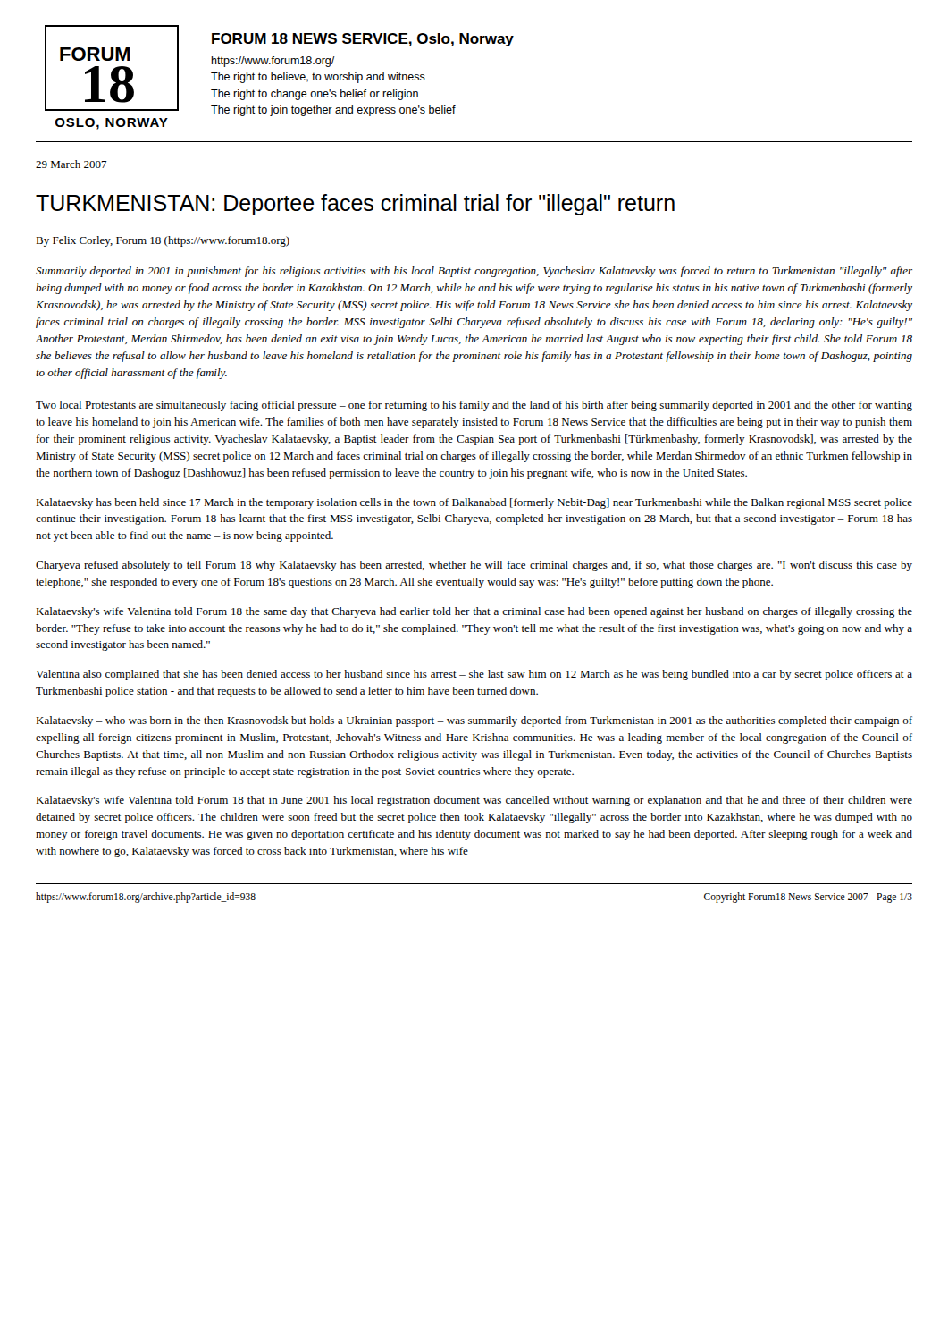FORUM 18
OSLO, NORWAY
FORUM 18 NEWS SERVICE, Oslo, Norway
https://www.forum18.org/
The right to believe, to worship and witness
The right to change one's belief or religion
The right to join together and express one's belief
29 March 2007
TURKMENISTAN: Deportee faces criminal trial for "illegal" return
By Felix Corley, Forum 18 (https://www.forum18.org)
Summarily deported in 2001 in punishment for his religious activities with his local Baptist congregation, Vyacheslav Kalataevsky was forced to return to Turkmenistan "illegally" after being dumped with no money or food across the border in Kazakhstan. On 12 March, while he and his wife were trying to regularise his status in his native town of Turkmenbashi (formerly Krasnovodsk), he was arrested by the Ministry of State Security (MSS) secret police. His wife told Forum 18 News Service she has been denied access to him since his arrest. Kalataevsky faces criminal trial on charges of illegally crossing the border. MSS investigator Selbi Charyeva refused absolutely to discuss his case with Forum 18, declaring only: "He's guilty!" Another Protestant, Merdan Shirmedov, has been denied an exit visa to join Wendy Lucas, the American he married last August who is now expecting their first child. She told Forum 18 she believes the refusal to allow her husband to leave his homeland is retaliation for the prominent role his family has in a Protestant fellowship in their home town of Dashoguz, pointing to other official harassment of the family.
Two local Protestants are simultaneously facing official pressure – one for returning to his family and the land of his birth after being summarily deported in 2001 and the other for wanting to leave his homeland to join his American wife. The families of both men have separately insisted to Forum 18 News Service that the difficulties are being put in their way to punish them for their prominent religious activity. Vyacheslav Kalataevsky, a Baptist leader from the Caspian Sea port of Turkmenbashi [Türkmenbashy, formerly Krasnovodsk], was arrested by the Ministry of State Security (MSS) secret police on 12 March and faces criminal trial on charges of illegally crossing the border, while Merdan Shirmedov of an ethnic Turkmen fellowship in the northern town of Dashoguz [Dashhowuz] has been refused permission to leave the country to join his pregnant wife, who is now in the United States.
Kalataevsky has been held since 17 March in the temporary isolation cells in the town of Balkanabad [formerly Nebit-Dag] near Turkmenbashi while the Balkan regional MSS secret police continue their investigation. Forum 18 has learnt that the first MSS investigator, Selbi Charyeva, completed her investigation on 28 March, but that a second investigator – Forum 18 has not yet been able to find out the name – is now being appointed.
Charyeva refused absolutely to tell Forum 18 why Kalataevsky has been arrested, whether he will face criminal charges and, if so, what those charges are. "I won't discuss this case by telephone," she responded to every one of Forum 18's questions on 28 March. All she eventually would say was: "He's guilty!" before putting down the phone.
Kalataevsky's wife Valentina told Forum 18 the same day that Charyeva had earlier told her that a criminal case had been opened against her husband on charges of illegally crossing the border. "They refuse to take into account the reasons why he had to do it," she complained. "They won't tell me what the result of the first investigation was, what's going on now and why a second investigator has been named."
Valentina also complained that she has been denied access to her husband since his arrest – she last saw him on 12 March as he was being bundled into a car by secret police officers at a Turkmenbashi police station - and that requests to be allowed to send a letter to him have been turned down.
Kalataevsky – who was born in the then Krasnovodsk but holds a Ukrainian passport – was summarily deported from Turkmenistan in 2001 as the authorities completed their campaign of expelling all foreign citizens prominent in Muslim, Protestant, Jehovah's Witness and Hare Krishna communities. He was a leading member of the local congregation of the Council of Churches Baptists. At that time, all non-Muslim and non-Russian Orthodox religious activity was illegal in Turkmenistan. Even today, the activities of the Council of Churches Baptists remain illegal as they refuse on principle to accept state registration in the post-Soviet countries where they operate.
Kalataevsky's wife Valentina told Forum 18 that in June 2001 his local registration document was cancelled without warning or explanation and that he and three of their children were detained by secret police officers. The children were soon freed but the secret police then took Kalataevsky "illegally" across the border into Kazakhstan, where he was dumped with no money or foreign travel documents. He was given no deportation certificate and his identity document was not marked to say he had been deported. After sleeping rough for a week and with nowhere to go, Kalataevsky was forced to cross back into Turkmenistan, where his wife
https://www.forum18.org/archive.php?article_id=938 Copyright Forum18 News Service 2007 - Page 1/3